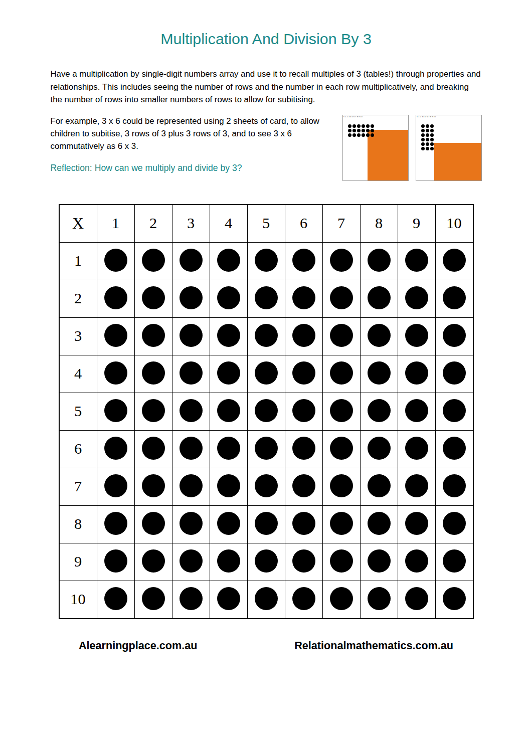Multiplication And Division By 3
Have a multiplication by single-digit numbers array and use it to recall multiples of 3 (tables!) through properties and relationships. This includes seeing the number of rows and the number in each row multiplicatively, and breaking the number of rows into smaller numbers of rows to allow for subitising.
For example, 3 x 6 could be represented using 2 sheets of card, to allow children to subitise, 3 rows of 3 plus 3 rows of 3, and to see 3 x 6 commutatively as 6 x 3.
Reflection: How can we multiply and divide by 3?
X 1 2 3 4 5 6 7 8 9 10
X 1 2 3 4 5 6 7 8 9 10
| X | 1 | 2 | 3 | 4 | 5 | 6 | 7 | 8 | 9 | 10 |
| --- | --- | --- | --- | --- | --- | --- | --- | --- | --- | --- |
| 1 | | | | | | | | | | |
| 2 | | | | | | | | | | |
| 3 | | | | | | | | | | |
| 4 | | | | | | | | | | |
| 5 | | | | | | | | | | |
| 6 | | | | | | | | | | |
| 7 | | | | | | | | | | |
| 8 | | | | | | | | | | |
| 9 | | | | | | | | | | |
| 10 | | | | | | | | | | |
Alearningplace.com.au
Relationalmathematics.com.au